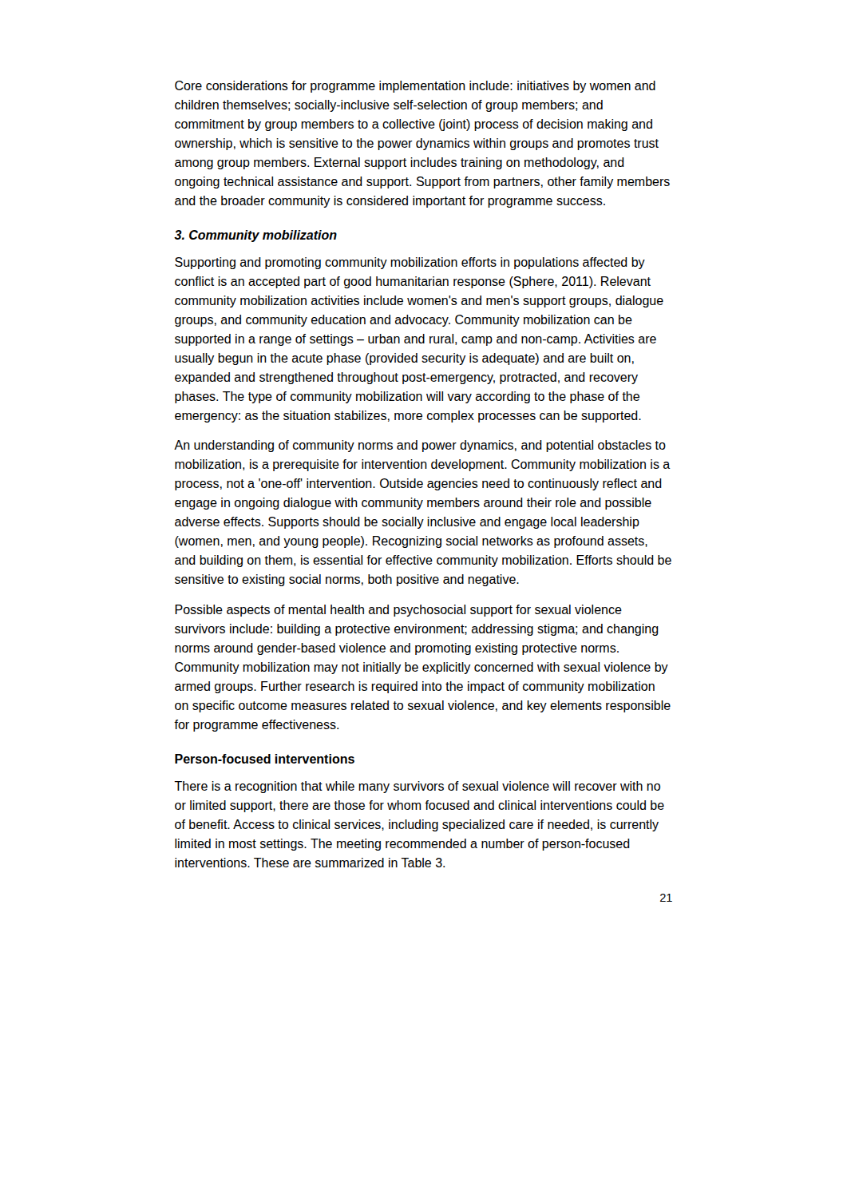Core considerations for programme implementation include: initiatives by women and children themselves; socially-inclusive self-selection of group members; and commitment by group members to a collective (joint) process of decision making and ownership, which is sensitive to the power dynamics within groups and promotes trust among group members. External support includes training on methodology, and ongoing technical assistance and support. Support from partners, other family members and the broader community is considered important for programme success.
3. Community mobilization
Supporting and promoting community mobilization efforts in populations affected by conflict is an accepted part of good humanitarian response (Sphere, 2011). Relevant community mobilization activities include women's and men's support groups, dialogue groups, and community education and advocacy. Community mobilization can be supported in a range of settings – urban and rural, camp and non-camp. Activities are usually begun in the acute phase (provided security is adequate) and are built on, expanded and strengthened throughout post-emergency, protracted, and recovery phases. The type of community mobilization will vary according to the phase of the emergency: as the situation stabilizes, more complex processes can be supported.
An understanding of community norms and power dynamics, and potential obstacles to mobilization, is a prerequisite for intervention development. Community mobilization is a process, not a 'one-off' intervention. Outside agencies need to continuously reflect and engage in ongoing dialogue with community members around their role and possible adverse effects. Supports should be socially inclusive and engage local leadership (women, men, and young people). Recognizing social networks as profound assets, and building on them, is essential for effective community mobilization. Efforts should be sensitive to existing social norms, both positive and negative.
Possible aspects of mental health and psychosocial support for sexual violence survivors include: building a protective environment; addressing stigma; and changing norms around gender-based violence and promoting existing protective norms. Community mobilization may not initially be explicitly concerned with sexual violence by armed groups. Further research is required into the impact of community mobilization on specific outcome measures related to sexual violence, and key elements responsible for programme effectiveness.
Person-focused interventions
There is a recognition that while many survivors of sexual violence will recover with no or limited support, there are those for whom focused and clinical interventions could be of benefit. Access to clinical services, including specialized care if needed, is currently limited in most settings. The meeting recommended a number of person-focused interventions. These are summarized in Table 3.
21